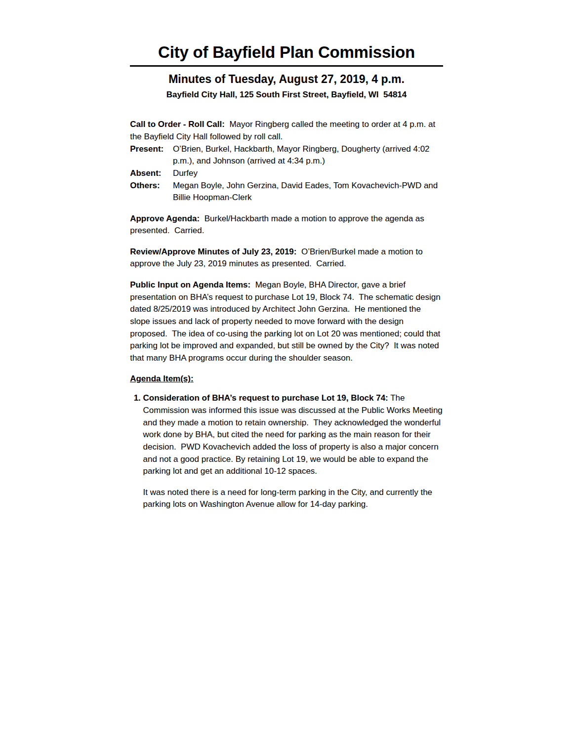City of Bayfield Plan Commission
Minutes of Tuesday, August 27, 2019, 4 p.m.
Bayfield City Hall, 125 South First Street, Bayfield, WI 54814
Call to Order - Roll Call: Mayor Ringberg called the meeting to order at 4 p.m. at the Bayfield City Hall followed by roll call.
Present:
O’Brien, Burkel, Hackbarth, Mayor Ringberg, Dougherty (arrived 4:02 p.m.), and Johnson (arrived at 4:34 p.m.)
Absent:
Durfey
Others:
Megan Boyle, John Gerzina, David Eades, Tom Kovachevich-PWD and Billie Hoopman-Clerk
Approve Agenda: Burkel/Hackbarth made a motion to approve the agenda as presented. Carried.
Review/Approve Minutes of July 23, 2019: O’Brien/Burkel made a motion to approve the July 23, 2019 minutes as presented. Carried.
Public Input on Agenda Items: Megan Boyle, BHA Director, gave a brief presentation on BHA’s request to purchase Lot 19, Block 74. The schematic design dated 8/25/2019 was introduced by Architect John Gerzina. He mentioned the slope issues and lack of property needed to move forward with the design proposed. The idea of co-using the parking lot on Lot 20 was mentioned; could that parking lot be improved and expanded, but still be owned by the City? It was noted that many BHA programs occur during the shoulder season.
Agenda Item(s):
Consideration of BHA’s request to purchase Lot 19, Block 74: The Commission was informed this issue was discussed at the Public Works Meeting and they made a motion to retain ownership. They acknowledged the wonderful work done by BHA, but cited the need for parking as the main reason for their decision. PWD Kovachevich added the loss of property is also a major concern and not a good practice. By retaining Lot 19, we would be able to expand the parking lot and get an additional 10-12 spaces.
It was noted there is a need for long-term parking in the City, and currently the parking lots on Washington Avenue allow for 14-day parking.